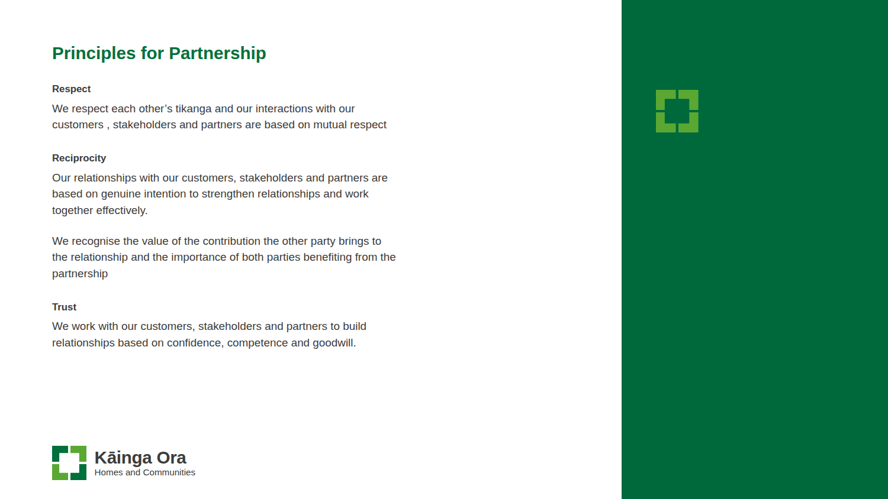Principles for Partnership
Respect
We respect each other’s tikanga and our interactions with our customers , stakeholders and partners are based on mutual respect
Reciprocity
Our relationships with our customers, stakeholders and partners are based on genuine intention to strengthen relationships and work together effectively.
We recognise the value of the contribution the other party brings to the relationship and the importance of both parties benefiting from the partnership
Trust
We work with our customers, stakeholders and partners to build relationships based on confidence, competence and goodwill.
Kāinga Ora Homes and Communities